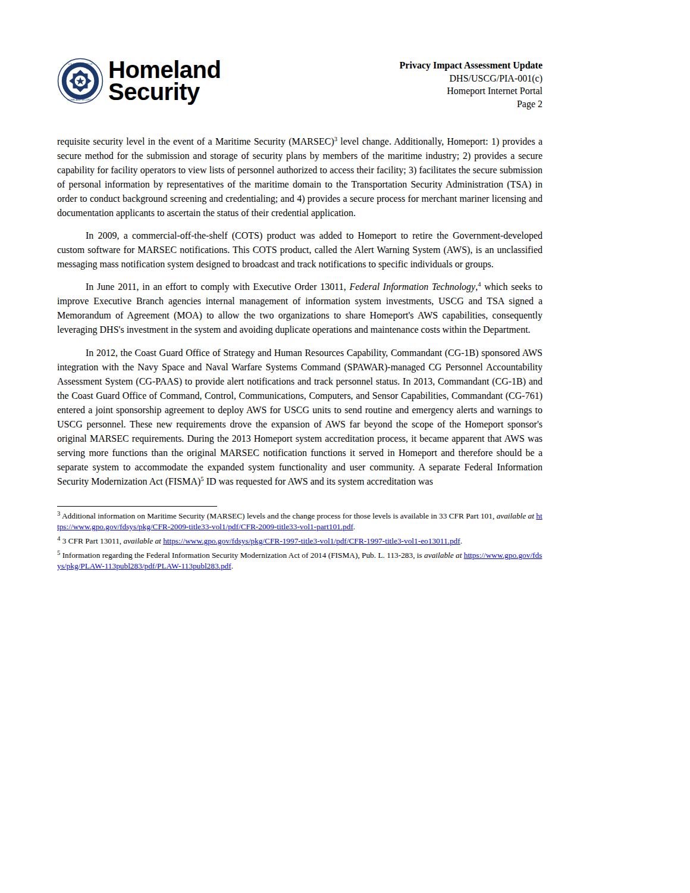U.S. DEPARTMENT OF HOMELAND SECURITY
Homeland Security
Privacy Impact Assessment Update
DHS/USCG/PIA-001(c)
Homeport Internet Portal
Page 2
requisite security level in the event of a Maritime Security (MARSEC)3 level change. Additionally, Homeport: 1) provides a secure method for the submission and storage of security plans by members of the maritime industry; 2) provides a secure capability for facility operators to view lists of personnel authorized to access their facility; 3) facilitates the secure submission of personal information by representatives of the maritime domain to the Transportation Security Administration (TSA) in order to conduct background screening and credentialing; and 4) provides a secure process for merchant mariner licensing and documentation applicants to ascertain the status of their credential application.
In 2009, a commercial-off-the-shelf (COTS) product was added to Homeport to retire the Government-developed custom software for MARSEC notifications. This COTS product, called the Alert Warning System (AWS), is an unclassified messaging mass notification system designed to broadcast and track notifications to specific individuals or groups.
In June 2011, in an effort to comply with Executive Order 13011, Federal Information Technology,4 which seeks to improve Executive Branch agencies internal management of information system investments, USCG and TSA signed a Memorandum of Agreement (MOA) to allow the two organizations to share Homeport's AWS capabilities, consequently leveraging DHS's investment in the system and avoiding duplicate operations and maintenance costs within the Department.
In 2012, the Coast Guard Office of Strategy and Human Resources Capability, Commandant (CG-1B) sponsored AWS integration with the Navy Space and Naval Warfare Systems Command (SPAWAR)-managed CG Personnel Accountability Assessment System (CG-PAAS) to provide alert notifications and track personnel status. In 2013, Commandant (CG-1B) and the Coast Guard Office of Command, Control, Communications, Computers, and Sensor Capabilities, Commandant (CG-761) entered a joint sponsorship agreement to deploy AWS for USCG units to send routine and emergency alerts and warnings to USCG personnel. These new requirements drove the expansion of AWS far beyond the scope of the Homeport sponsor's original MARSEC requirements. During the 2013 Homeport system accreditation process, it became apparent that AWS was serving more functions than the original MARSEC notification functions it served in Homeport and therefore should be a separate system to accommodate the expanded system functionality and user community. A separate Federal Information Security Modernization Act (FISMA)5 ID was requested for AWS and its system accreditation was
3 Additional information on Maritime Security (MARSEC) levels and the change process for those levels is available in 33 CFR Part 101, available at https://www.gpo.gov/fdsys/pkg/CFR-2009-title33-vol1/pdf/CFR-2009-title33-vol1-part101.pdf.
4 3 CFR Part 13011, available at https://www.gpo.gov/fdsys/pkg/CFR-1997-title3-vol1/pdf/CFR-1997-title3-vol1-eo13011.pdf.
5 Information regarding the Federal Information Security Modernization Act of 2014 (FISMA), Pub. L. 113-283, is available at https://www.gpo.gov/fdsys/pkg/PLAW-113publ283/pdf/PLAW-113publ283.pdf.